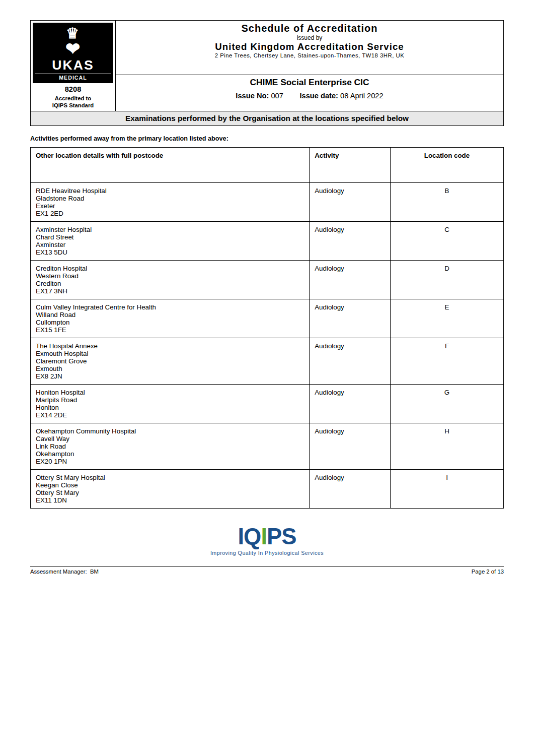| ♛ ❤ UKAS MEDICAL 8208 Accredited to IQIPS Standard | Schedule of Accreditation issued by United Kingdom Accreditation Service 2 Pine Trees, Chertsey Lane, Staines-upon-Thames, TW18 3HR, UK |
| CHIME Social Enterprise CIC Issue No: 007 Issue date: 08 April 2022 |
Examinations performed by the Organisation at the locations specified below
Activities performed away from the primary location listed above:
| Other location details with full postcode | Activity | Location code |
| --- | --- | --- |
| RDE Heavitree Hospital Gladstone Road Exeter EX1 2ED | Audiology | B |
| Axminster Hospital Chard Street Axminster EX13 5DU | Audiology | C |
| Crediton Hospital Western Road Crediton EX17 3NH | Audiology | D |
| Culm Valley Integrated Centre for Health Willand Road Cullompton EX15 1FE | Audiology | E |
| The Hospital Annexe Exmouth Hospital Claremont Grove Exmouth EX8 2JN | Audiology | F |
| Honiton Hospital Marlpits Road Honiton EX14 2DE | Audiology | G |
| Okehampton Community Hospital Cavell Way Link Road Okehampton EX20 1PN | Audiology | H |
| Ottery St Mary Hospital Keegan Close Ottery St Mary EX11 1DN | Audiology | I |
IQIPS
Improving Quality In Physiological Services
Assessment Manager: BM Page 2 of 13